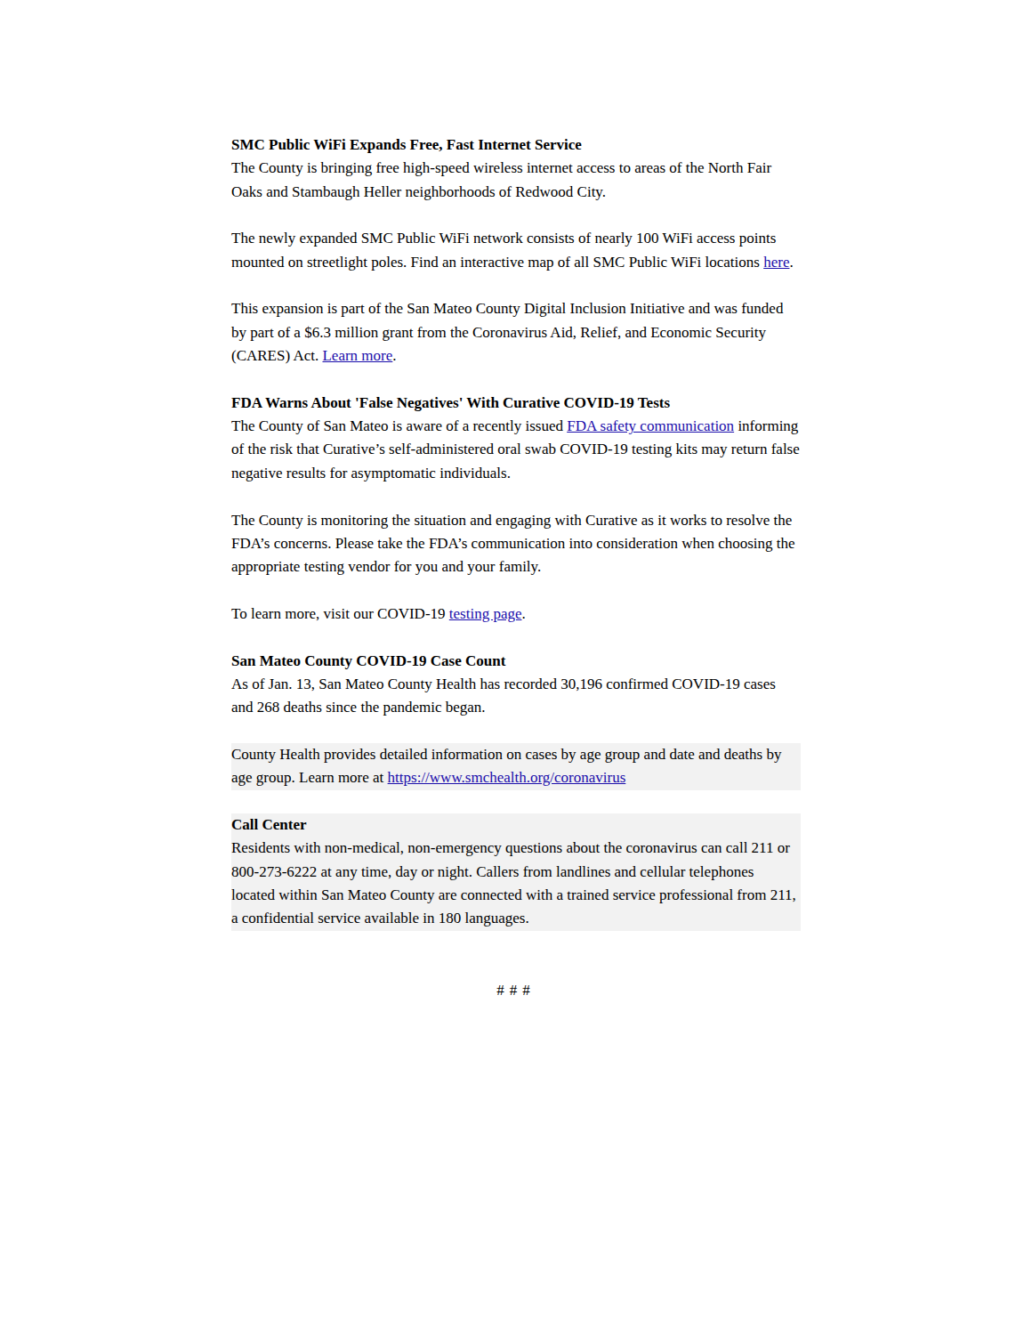SMC Public WiFi Expands Free, Fast Internet Service
The County is bringing free high-speed wireless internet access to areas of the North Fair Oaks and Stambaugh Heller neighborhoods of Redwood City.
The newly expanded SMC Public WiFi network consists of nearly 100 WiFi access points mounted on streetlight poles. Find an interactive map of all SMC Public WiFi locations here.
This expansion is part of the San Mateo County Digital Inclusion Initiative and was funded by part of a $6.3 million grant from the Coronavirus Aid, Relief, and Economic Security (CARES) Act. Learn more.
FDA Warns About 'False Negatives' With Curative COVID-19 Tests
The County of San Mateo is aware of a recently issued FDA safety communication informing of the risk that Curative’s self-administered oral swab COVID-19 testing kits may return false negative results for asymptomatic individuals.
The County is monitoring the situation and engaging with Curative as it works to resolve the FDA’s concerns. Please take the FDA’s communication into consideration when choosing the appropriate testing vendor for you and your family.
To learn more, visit our COVID-19 testing page.
San Mateo County COVID-19 Case Count
As of Jan. 13, San Mateo County Health has recorded 30,196 confirmed COVID-19 cases and 268 deaths since the pandemic began.
County Health provides detailed information on cases by age group and date and deaths by age group. Learn more at https://www.smchealth.org/coronavirus
Call Center
Residents with non-medical, non-emergency questions about the coronavirus can call 211 or 800-273-6222 at any time, day or night. Callers from landlines and cellular telephones located within San Mateo County are connected with a trained service professional from 211, a confidential service available in 180 languages.
###